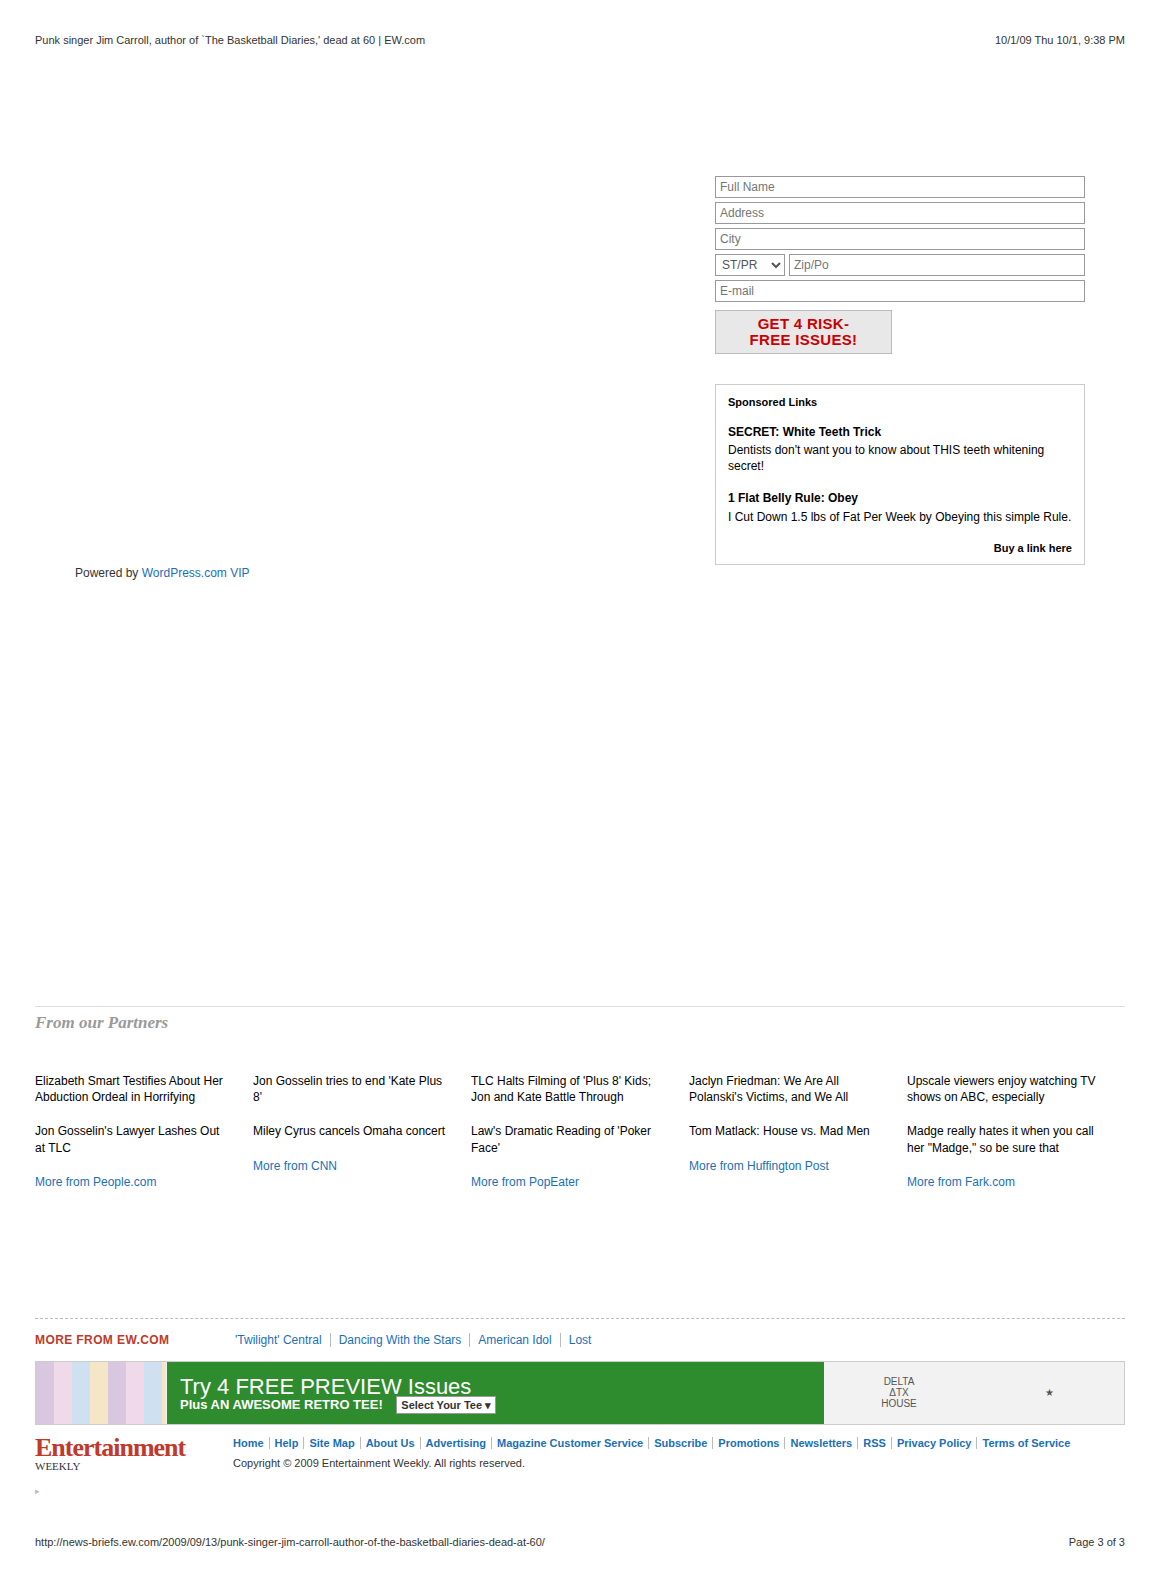Punk singer Jim Carroll, author of `The Basketball Diaries,' dead at 60 | EW.com 10/1/09 Thu 10/1, 9:38 PM
ST/PR
GET 4 RISK-
FREE ISSUES!
Sponsored Links
SECRET: White Teeth Trick
Dentists don't want you to know about THIS teeth whitening secret!
1 Flat Belly Rule: Obey
I Cut Down 1.5 lbs of Fat Per Week by Obeying this simple Rule.
Buy a link here
Powered by WordPress.com VIP
From our Partners
Elizabeth Smart Testifies About Her Abduction Ordeal in Horrifying
Jon Gosselin's Lawyer Lashes Out at TLC
More from People.com
Jon Gosselin tries to end 'Kate Plus 8'
Miley Cyrus cancels Omaha concert
More from CNN
TLC Halts Filming of 'Plus 8' Kids; Jon and Kate Battle Through
Law's Dramatic Reading of 'Poker Face'
More from PopEater
Jaclyn Friedman: We Are All Polanski's Victims, and We All
Tom Matlack: House vs. Mad Men
More from Huffington Post
Upscale viewers enjoy watching TV shows on ABC, especially
Madge really hates it when you call her "Madge," so be sure that
More from Fark.com
MORE FROM EW.COM
'Twilight' Central Dancing With the Stars American Idol Lost
Try 4 FREE PREVIEW Issues Plus AN AWESOME RETRO TEE! Select Your Tee ▾
DELTA
ΔTX
HOUSE
★
EntertainmentWEEKLY
Home Help Site Map About Us Advertising Magazine Customer Service Subscribe Promotions Newsletters RSS Privacy Policy Terms of Service
Copyright © 2009 Entertainment Weekly. All rights reserved.
▸
http://news-briefs.ew.com/2009/09/13/punk-singer-jim-carroll-author-of-the-basketball-diaries-dead-at-60/ Page 3 of 3